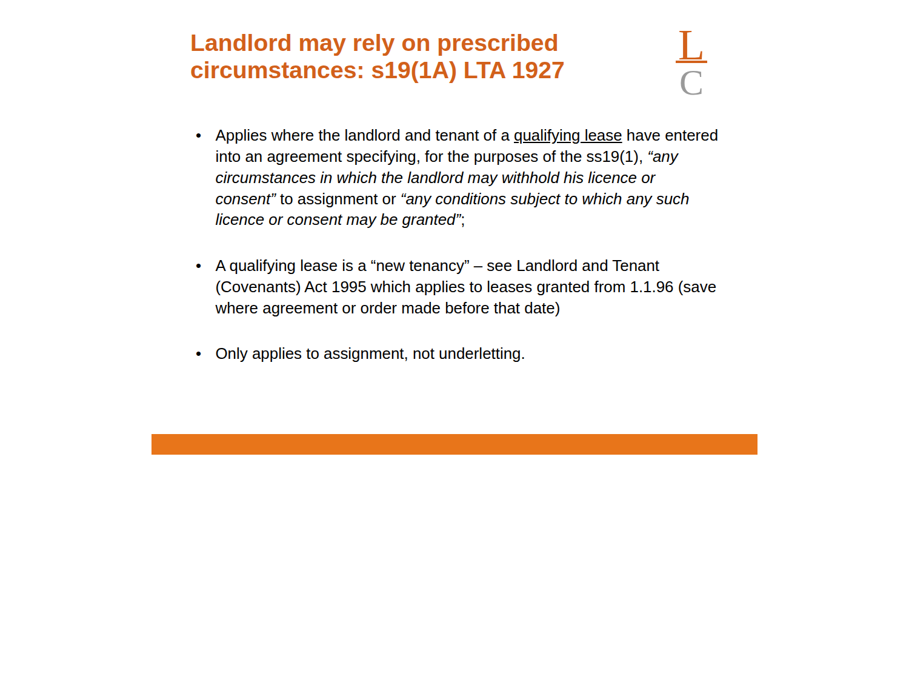L C
Landlord may rely on prescribed circumstances: s19(1A) LTA 1927
Applies where the landlord and tenant of a qualifying lease have entered into an agreement specifying, for the purposes of the ss19(1), “any circumstances in which the landlord may withhold his licence or consent” to assignment or “any conditions subject to which any such licence or consent may be granted”;
A qualifying lease is a “new tenancy” – see Landlord and Tenant (Covenants) Act 1995 which applies to leases granted from 1.1.96 (save where agreement or order made before that date)
Only applies to assignment, not underletting.